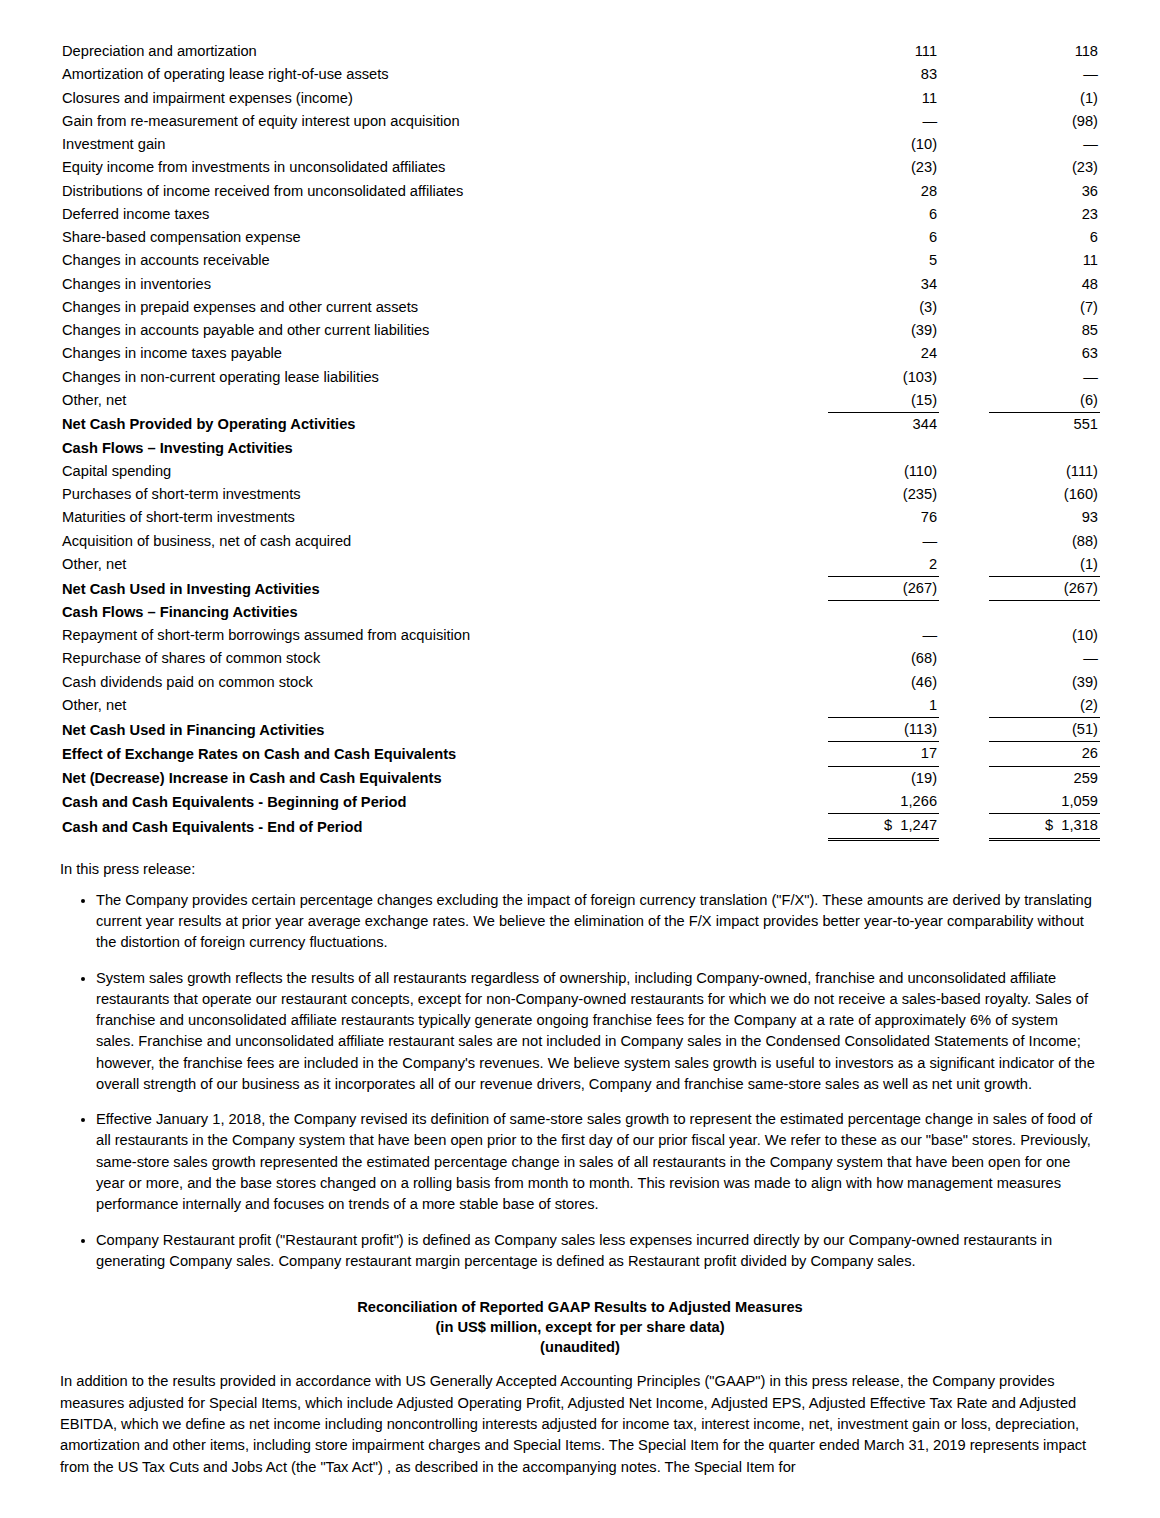| Depreciation and amortization | 111 | | 118 |
| Amortization of operating lease right-of-use assets | 83 | | — |
| Closures and impairment expenses (income) | 11 | | (1) |
| Gain from re-measurement of equity interest upon acquisition | — | | (98) |
| Investment gain | (10) | | — |
| Equity income from investments in unconsolidated affiliates | (23) | | (23) |
| Distributions of income received from unconsolidated affiliates | 28 | | 36 |
| Deferred income taxes | 6 | | 23 |
| Share-based compensation expense | 6 | | 6 |
| Changes in accounts receivable | 5 | | 11 |
| Changes in inventories | 34 | | 48 |
| Changes in prepaid expenses and other current assets | (3) | | (7) |
| Changes in accounts payable and other current liabilities | (39) | | 85 |
| Changes in income taxes payable | 24 | | 63 |
| Changes in non-current operating lease liabilities | (103) | | — |
| Other, net | (15) | | (6) |
| Net Cash Provided by Operating Activities | 344 | | 551 |
| Cash Flows – Investing Activities | | | |
| Capital spending | (110) | | (111) |
| Purchases of short-term investments | (235) | | (160) |
| Maturities of short-term investments | 76 | | 93 |
| Acquisition of business, net of cash acquired | — | | (88) |
| Other, net | 2 | | (1) |
| Net Cash Used in Investing Activities | (267) | | (267) |
| Cash Flows – Financing Activities | | | |
| Repayment of short-term borrowings assumed from acquisition | — | | (10) |
| Repurchase of shares of common stock | (68) | | — |
| Cash dividends paid on common stock | (46) | | (39) |
| Other, net | 1 | | (2) |
| Net Cash Used in Financing Activities | (113) | | (51) |
| Effect of Exchange Rates on Cash and Cash Equivalents | 17 | | 26 |
| Net (Decrease) Increase in Cash and Cash Equivalents | (19) | | 259 |
| Cash and Cash Equivalents - Beginning of Period | 1,266 | | 1,059 |
| Cash and Cash Equivalents - End of Period | $ 1,247 | | $ 1,318 |
In this press release:
The Company provides certain percentage changes excluding the impact of foreign currency translation ("F/X"). These amounts are derived by translating current year results at prior year average exchange rates. We believe the elimination of the F/X impact provides better year-to-year comparability without the distortion of foreign currency fluctuations.
System sales growth reflects the results of all restaurants regardless of ownership, including Company-owned, franchise and unconsolidated affiliate restaurants that operate our restaurant concepts, except for non-Company-owned restaurants for which we do not receive a sales-based royalty. Sales of franchise and unconsolidated affiliate restaurants typically generate ongoing franchise fees for the Company at a rate of approximately 6% of system sales. Franchise and unconsolidated affiliate restaurant sales are not included in Company sales in the Condensed Consolidated Statements of Income; however, the franchise fees are included in the Company's revenues. We believe system sales growth is useful to investors as a significant indicator of the overall strength of our business as it incorporates all of our revenue drivers, Company and franchise same-store sales as well as net unit growth.
Effective January 1, 2018, the Company revised its definition of same-store sales growth to represent the estimated percentage change in sales of food of all restaurants in the Company system that have been open prior to the first day of our prior fiscal year. We refer to these as our "base" stores. Previously, same-store sales growth represented the estimated percentage change in sales of all restaurants in the Company system that have been open for one year or more, and the base stores changed on a rolling basis from month to month. This revision was made to align with how management measures performance internally and focuses on trends of a more stable base of stores.
Company Restaurant profit ("Restaurant profit") is defined as Company sales less expenses incurred directly by our Company-owned restaurants in generating Company sales. Company restaurant margin percentage is defined as Restaurant profit divided by Company sales.
Reconciliation of Reported GAAP Results to Adjusted Measures
(in US$ million, except for per share data)
(unaudited)
In addition to the results provided in accordance with US Generally Accepted Accounting Principles ("GAAP") in this press release, the Company provides measures adjusted for Special Items, which include Adjusted Operating Profit, Adjusted Net Income, Adjusted EPS, Adjusted Effective Tax Rate and Adjusted EBITDA, which we define as net income including noncontrolling interests adjusted for income tax, interest income, net, investment gain or loss, depreciation, amortization and other items, including store impairment charges and Special Items. The Special Item for the quarter ended March 31, 2019 represents impact from the US Tax Cuts and Jobs Act (the "Tax Act") , as described in the accompanying notes. The Special Item for